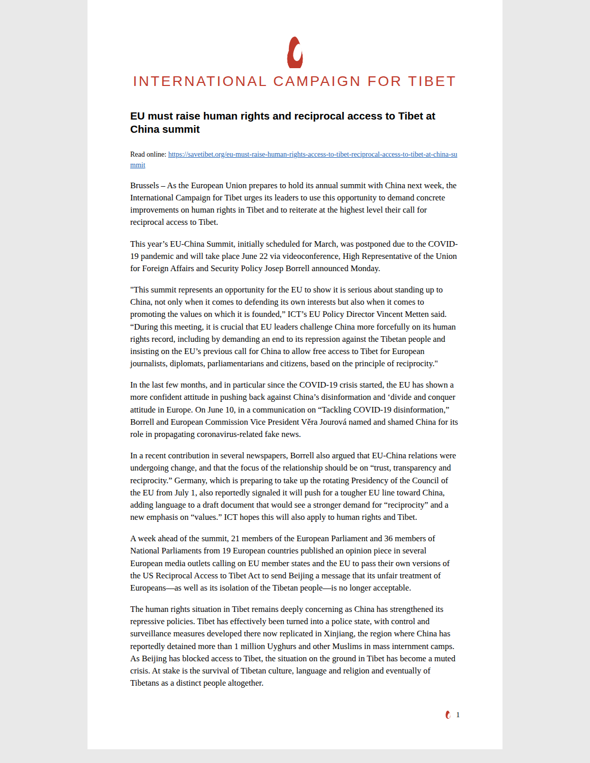INTERNATIONAL CAMPAIGN FOR TIBET
EU must raise human rights and reciprocal access to Tibet at China summit
Read online: https://savetibet.org/eu-must-raise-human-rights-access-to-tibet-reciprocal-access-to-tibet-at-china-summit
Brussels – As the European Union prepares to hold its annual summit with China next week, the International Campaign for Tibet urges its leaders to use this opportunity to demand concrete improvements on human rights in Tibet and to reiterate at the highest level their call for reciprocal access to Tibet.
This year’s EU-China Summit, initially scheduled for March, was postponed due to the COVID-19 pandemic and will take place June 22 via videoconference, High Representative of the Union for Foreign Affairs and Security Policy Josep Borrell announced Monday.
"This summit represents an opportunity for the EU to show it is serious about standing up to China, not only when it comes to defending its own interests but also when it comes to promoting the values on which it is founded,” ICT’s EU Policy Director Vincent Metten said. “During this meeting, it is crucial that EU leaders challenge China more forcefully on its human rights record, including by demanding an end to its repression against the Tibetan people and insisting on the EU’s previous call for China to allow free access to Tibet for European journalists, diplomats, parliamentarians and citizens, based on the principle of reciprocity."
In the last few months, and in particular since the COVID-19 crisis started, the EU has shown a more confident attitude in pushing back against China’s disinformation and ‘divide and conquer attitude in Europe. On June 10, in a communication on “Tackling COVID-19 disinformation,” Borrell and European Commission Vice President Věra Jourová named and shamed China for its role in propagating coronavirus-related fake news.
In a recent contribution in several newspapers, Borrell also argued that EU-China relations were undergoing change, and that the focus of the relationship should be on “trust, transparency and reciprocity.” Germany, which is preparing to take up the rotating Presidency of the Council of the EU from July 1, also reportedly signaled it will push for a tougher EU line toward China, adding language to a draft document that would see a stronger demand for “reciprocity” and a new emphasis on “values.” ICT hopes this will also apply to human rights and Tibet.
A week ahead of the summit, 21 members of the European Parliament and 36 members of National Parliaments from 19 European countries published an opinion piece in several European media outlets calling on EU member states and the EU to pass their own versions of the US Reciprocal Access to Tibet Act to send Beijing a message that its unfair treatment of Europeans—as well as its isolation of the Tibetan people—is no longer acceptable.
The human rights situation in Tibet remains deeply concerning as China has strengthened its repressive policies. Tibet has effectively been turned into a police state, with control and surveillance measures developed there now replicated in Xinjiang, the region where China has reportedly detained more than 1 million Uyghurs and other Muslims in mass internment camps. As Beijing has blocked access to Tibet, the situation on the ground in Tibet has become a muted crisis. At stake is the survival of Tibetan culture, language and religion and eventually of Tibetans as a distinct people altogether.
1